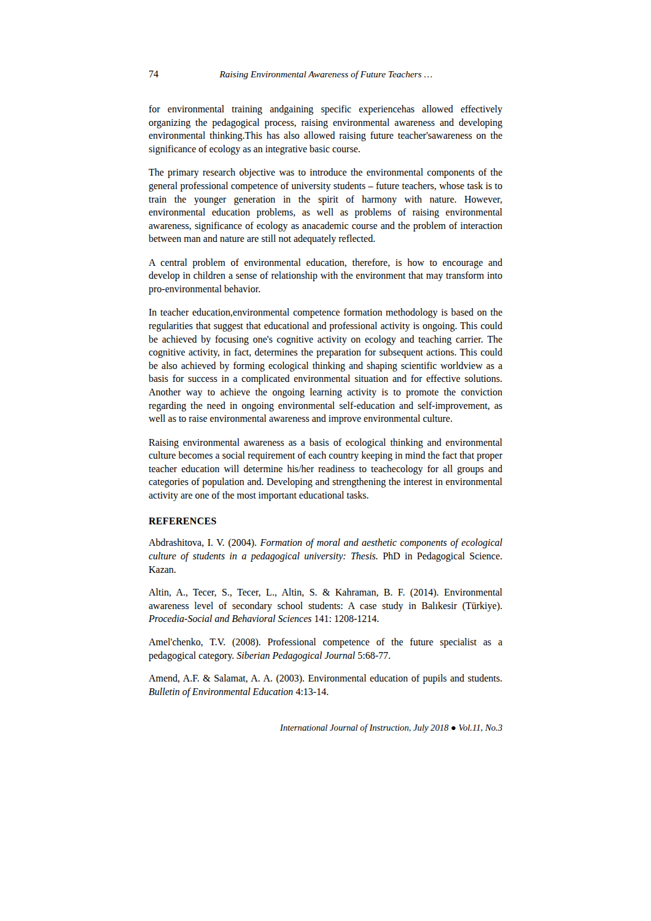74
Raising Environmental Awareness of Future Teachers …
for environmental training andgaining specific experiencehas allowed effectively organizing the pedagogical process, raising environmental awareness and developing environmental thinking.This has also allowed raising future teacher'sawareness on the significance of ecology as an integrative basic course.
The primary research objective was to introduce the environmental components of the general professional competence of university students – future teachers, whose task is to train the younger generation in the spirit of harmony with nature. However, environmental education problems, as well as problems of raising environmental awareness, significance of ecology as anacademic course and the problem of interaction between man and nature are still not adequately reflected.
A central problem of environmental education, therefore, is how to encourage and develop in children a sense of relationship with the environment that may transform into pro-environmental behavior.
In teacher education,environmental competence formation methodology is based on the regularities that suggest that educational and professional activity is ongoing. This could be achieved by focusing one's cognitive activity on ecology and teaching carrier. The cognitive activity, in fact, determines the preparation for subsequent actions. This could be also achieved by forming ecological thinking and shaping scientific worldview as a basis for success in a complicated environmental situation and for effective solutions. Another way to achieve the ongoing learning activity is to promote the conviction regarding the need in ongoing environmental self-education and self-improvement, as well as to raise environmental awareness and improve environmental culture.
Raising environmental awareness as a basis of ecological thinking and environmental culture becomes a social requirement of each country keeping in mind the fact that proper teacher education will determine his/her readiness to teachecology for all groups and categories of population and. Developing and strengthening the interest in environmental activity are one of the most important educational tasks.
REFERENCES
Abdrashitova, I. V. (2004). Formation of moral and aesthetic components of ecological culture of students in a pedagogical university: Thesis. PhD in Pedagogical Science. Kazan.
Altin, A., Tecer, S., Tecer, L., Altin, S. & Kahraman, B. F. (2014). Environmental awareness level of secondary school students: A case study in Balıkesir (Türkiye). Procedia-Social and Behavioral Sciences 141: 1208-1214.
Amel'chenko, T.V. (2008). Professional competence of the future specialist as a pedagogical category. Siberian Pedagogical Journal 5:68-77.
Amend, A.F. & Salamat, A. A. (2003). Environmental education of pupils and students. Bulletin of Environmental Education 4:13-14.
International Journal of Instruction, July 2018 ● Vol.11, No.3